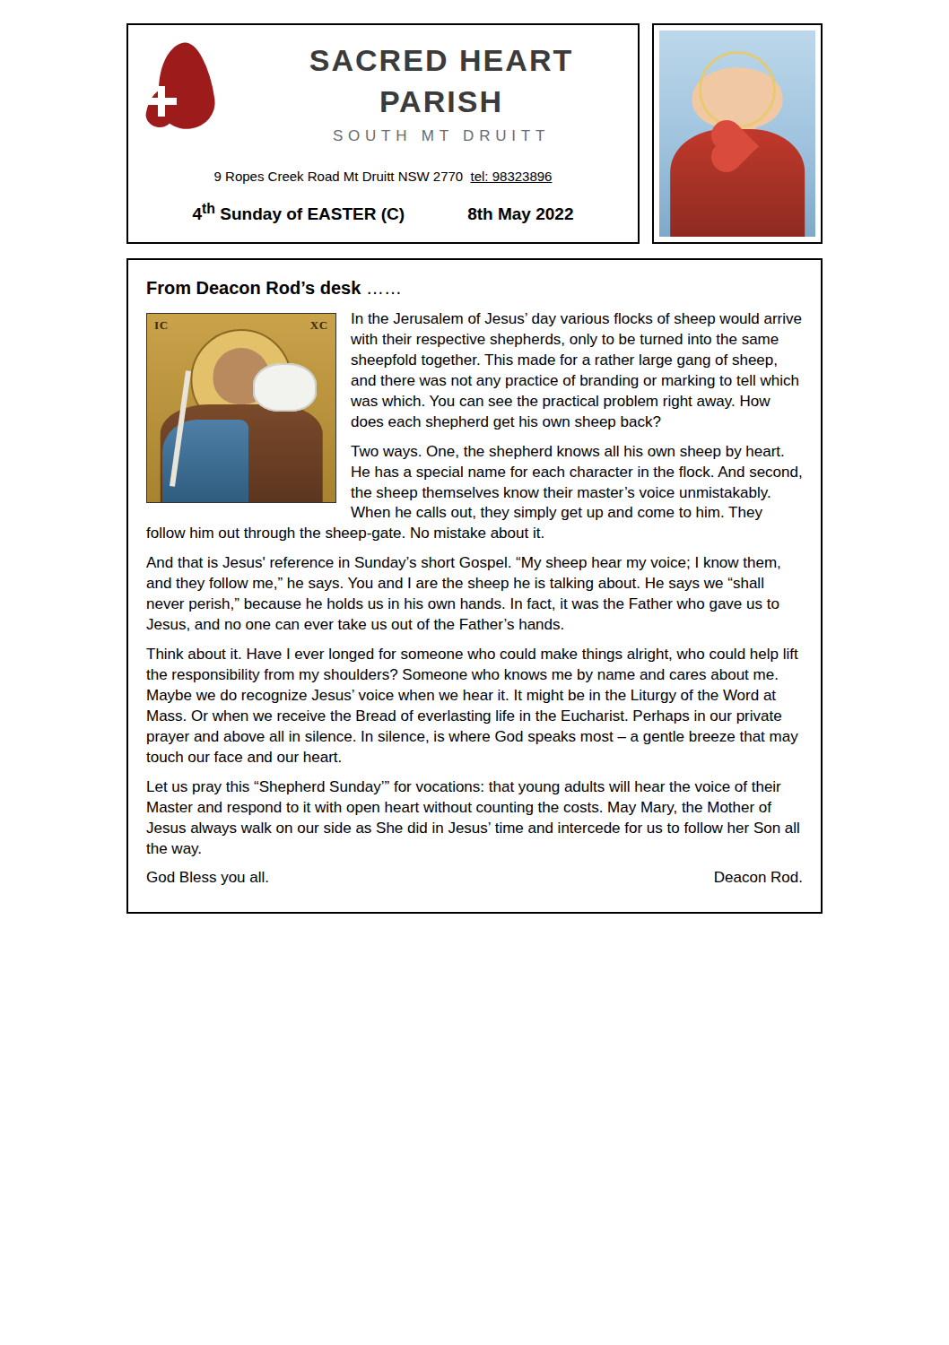SACRED HEART PARISH
SOUTH MT DRUITT
9 Ropes Creek Road Mt Druitt NSW 2770 tel: 98323896
4th Sunday of EASTER (C) 8th May 2022
From Deacon Rod’s desk ……
IC XC
In the Jerusalem of Jesus’ day various flocks of sheep would arrive with their respective shepherds, only to be turned into the same sheepfold together. This made for a rather large gang of sheep, and there was not any practice of branding or marking to tell which was which. You can see the practical problem right away. How does each shepherd get his own sheep back?
Two ways. One, the shepherd knows all his own sheep by heart. He has a special name for each character in the flock. And second, the sheep themselves know their master’s voice unmistakably. When he calls out, they simply get up and come to him. They follow him out through the sheep-gate. No mistake about it.
And that is Jesus' reference in Sunday’s short Gospel. “My sheep hear my voice; I know them, and they follow me,” he says. You and I are the sheep he is talking about. He says we “shall never perish,” because he holds us in his own hands. In fact, it was the Father who gave us to Jesus, and no one can ever take us out of the Father’s hands.
Think about it. Have I ever longed for someone who could make things alright, who could help lift the responsibility from my shoulders? Someone who knows me by name and cares about me. Maybe we do recognize Jesus’ voice when we hear it. It might be in the Liturgy of the Word at Mass. Or when we receive the Bread of everlasting life in the Eucharist. Perhaps in our private prayer and above all in silence. In silence, is where God speaks most – a gentle breeze that may touch our face and our heart.
Let us pray this “Shepherd Sunday’” for vocations: that young adults will hear the voice of their Master and respond to it with open heart without counting the costs. May Mary, the Mother of Jesus always walk on our side as She did in Jesus’ time and intercede for us to follow her Son all the way.
God Bless you all.
Deacon Rod.